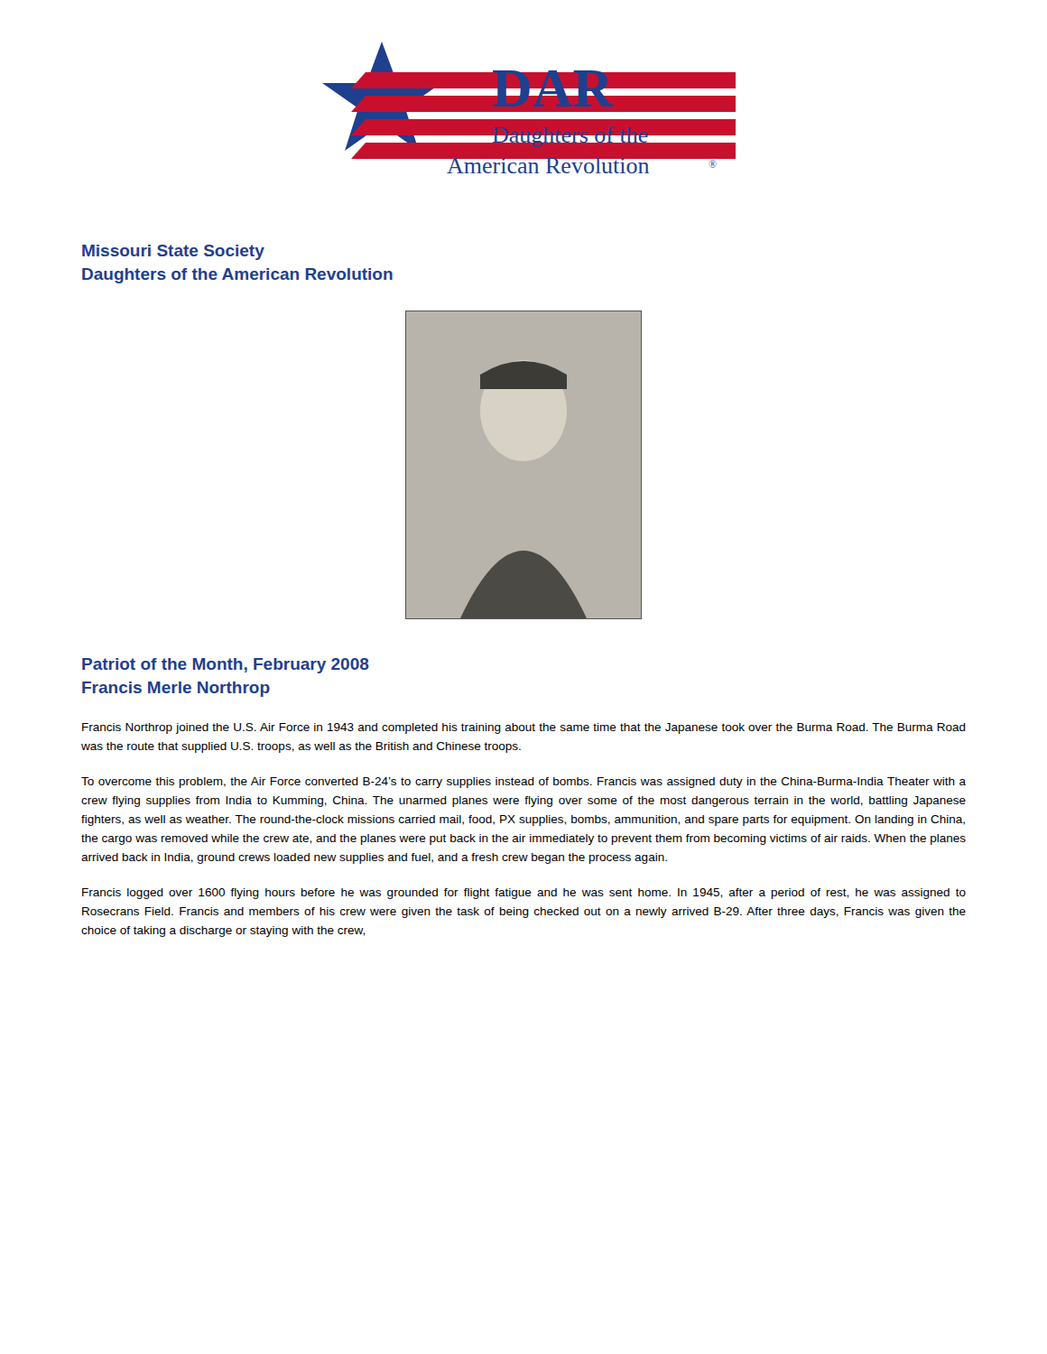DAR Daughters of the American Revolution ®
Missouri State Society
Daughters of the American Revolution
Patriot of the Month, February 2008
Francis Merle Northrop
Francis Northrop joined the U.S. Air Force in 1943 and completed his training about the same time that the Japanese took over the Burma Road. The Burma Road was the route that supplied U.S. troops, as well as the British and Chinese troops.
To overcome this problem, the Air Force converted B-24’s to carry supplies instead of bombs. Francis was assigned duty in the China-Burma-India Theater with a crew flying supplies from India to Kumming, China. The unarmed planes were flying over some of the most dangerous terrain in the world, battling Japanese fighters, as well as weather. The round-the-clock missions carried mail, food, PX supplies, bombs, ammunition, and spare parts for equipment. On landing in China, the cargo was removed while the crew ate, and the planes were put back in the air immediately to prevent them from becoming victims of air raids. When the planes arrived back in India, ground crews loaded new supplies and fuel, and a fresh crew began the process again.
Francis logged over 1600 flying hours before he was grounded for flight fatigue and he was sent home. In 1945, after a period of rest, he was assigned to Rosecrans Field. Francis and members of his crew were given the task of being checked out on a newly arrived B-29. After three days, Francis was given the choice of taking a discharge or staying with the crew,